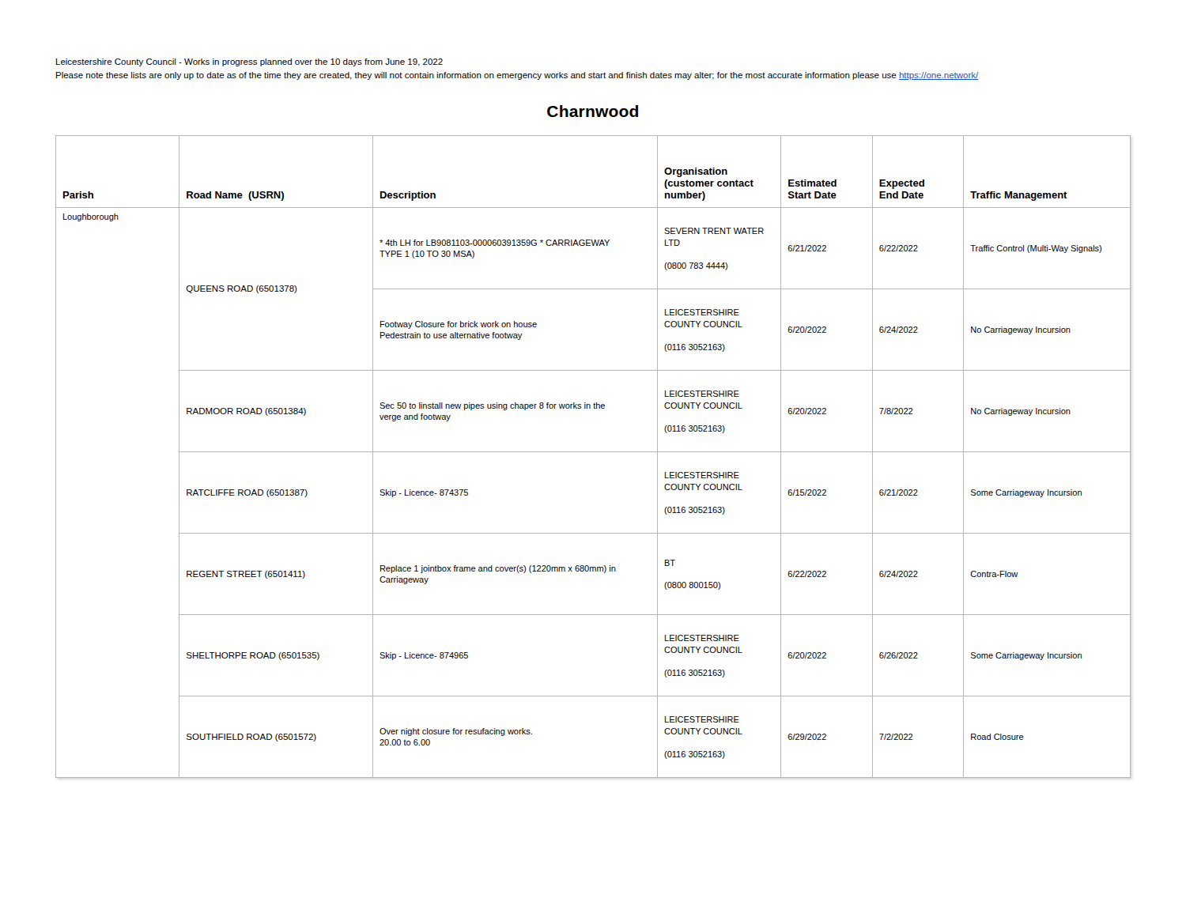Leicestershire County Council - Works in progress planned over the 10 days from June 19, 2022
Please note these lists are only up to date as of the time they are created, they will not contain information on emergency works and start and finish dates may alter; for the most accurate information please use https://one.network/
Charnwood
| Parish | Road Name (USRN) | Description | Organisation (customer contact number) | Estimated Start Date | Expected End Date | Traffic Management |
| --- | --- | --- | --- | --- | --- | --- |
| Loughborough | QUEENS ROAD (6501378) | * 4th LH for LB9081103-000060391359G * CARRIAGEWAY TYPE 1 (10 TO 30 MSA) | SEVERN TRENT WATER LTD (0800 783 4444) | 6/21/2022 | 6/22/2022 | Traffic Control (Multi-Way Signals) |
| Footway Closure for brick work on house Pedestrain to use alternative footway | LEICESTERSHIRE COUNTY COUNCIL (0116 3052163) | 6/20/2022 | 6/24/2022 | No Carriageway Incursion |
| RADMOOR ROAD (6501384) | Sec 50 to linstall new pipes using chaper 8 for works in the verge and footway | LEICESTERSHIRE COUNTY COUNCIL (0116 3052163) | 6/20/2022 | 7/8/2022 | No Carriageway Incursion |
| RATCLIFFE ROAD (6501387) | Skip - Licence- 874375 | LEICESTERSHIRE COUNTY COUNCIL (0116 3052163) | 6/15/2022 | 6/21/2022 | Some Carriageway Incursion |
| REGENT STREET (6501411) | Replace 1 jointbox frame and cover(s) (1220mm x 680mm) in Carriageway | BT (0800 800150) | 6/22/2022 | 6/24/2022 | Contra-Flow |
| SHELTHORPE ROAD (6501535) | Skip - Licence- 874965 | LEICESTERSHIRE COUNTY COUNCIL (0116 3052163) | 6/20/2022 | 6/26/2022 | Some Carriageway Incursion |
| SOUTHFIELD ROAD (6501572) | Over night closure for resufacing works. 20.00 to 6.00 | LEICESTERSHIRE COUNTY COUNCIL (0116 3052163) | 6/29/2022 | 7/2/2022 | Road Closure |